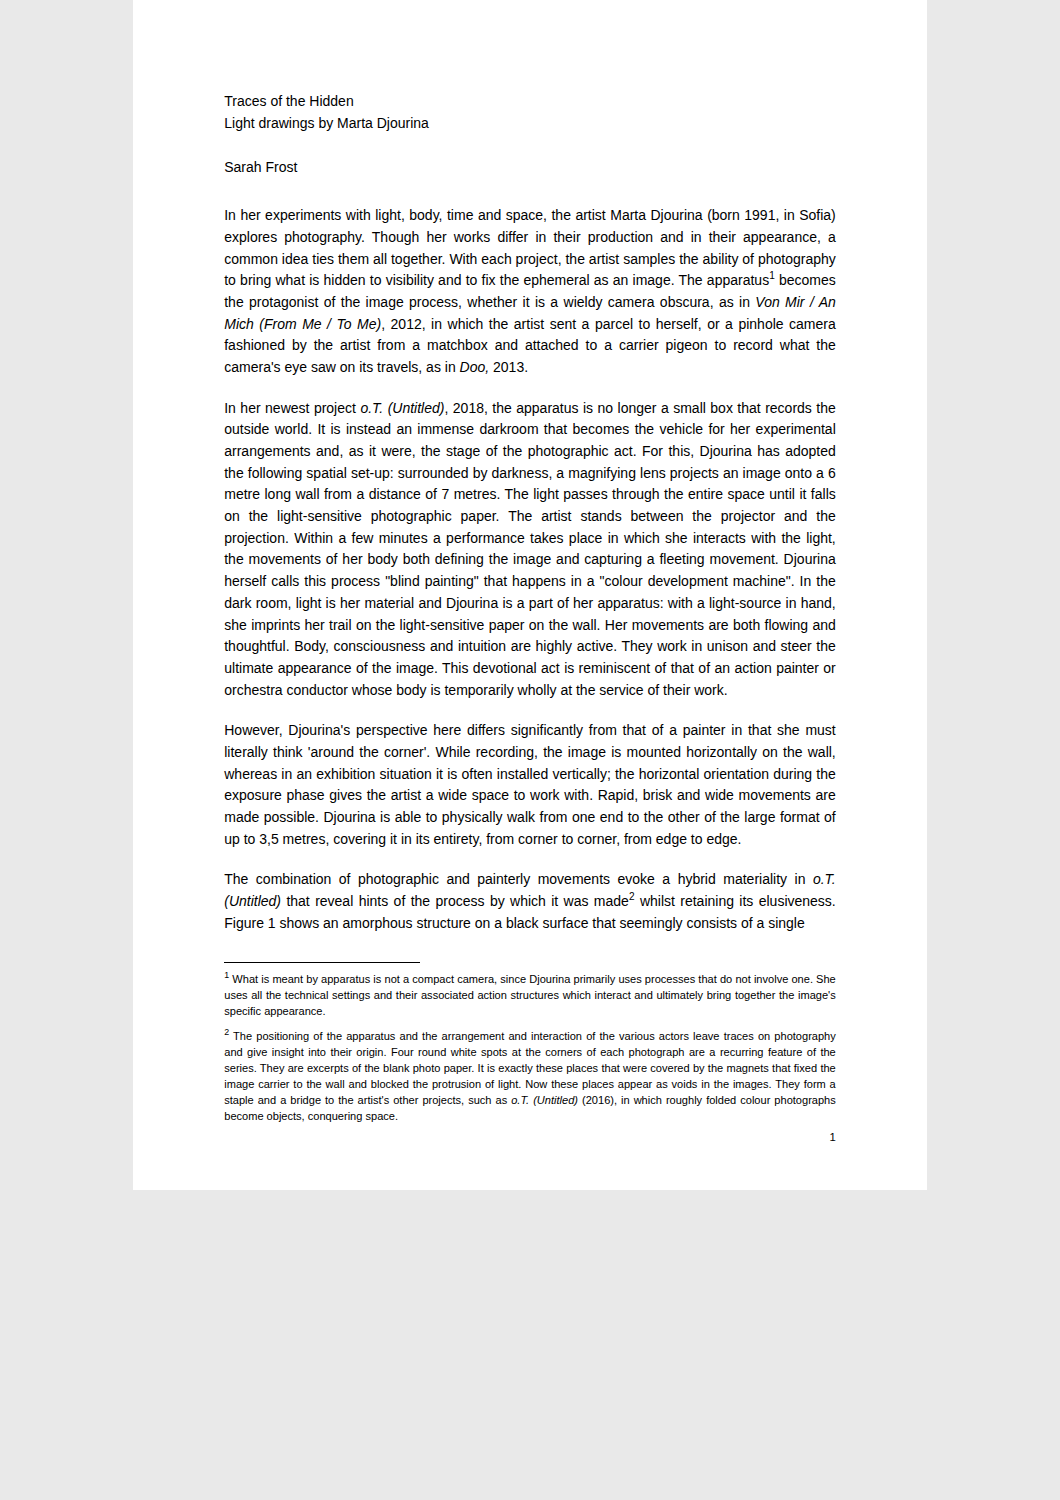Traces of the Hidden
Light drawings by Marta Djourina
Sarah Frost
In her experiments with light, body, time and space, the artist Marta Djourina (born 1991, in Sofia) explores photography. Though her works differ in their production and in their appearance, a common idea ties them all together. With each project, the artist samples the ability of photography to bring what is hidden to visibility and to fix the ephemeral as an image. The apparatus1 becomes the protagonist of the image process, whether it is a wieldy camera obscura, as in Von Mir / An Mich (From Me / To Me), 2012, in which the artist sent a parcel to herself, or a pinhole camera fashioned by the artist from a matchbox and attached to a carrier pigeon to record what the camera's eye saw on its travels, as in Doo, 2013.
In her newest project o.T. (Untitled), 2018, the apparatus is no longer a small box that records the outside world. It is instead an immense darkroom that becomes the vehicle for her experimental arrangements and, as it were, the stage of the photographic act. For this, Djourina has adopted the following spatial set-up: surrounded by darkness, a magnifying lens projects an image onto a 6 metre long wall from a distance of 7 metres. The light passes through the entire space until it falls on the light-sensitive photographic paper. The artist stands between the projector and the projection. Within a few minutes a performance takes place in which she interacts with the light, the movements of her body both defining the image and capturing a fleeting movement. Djourina herself calls this process "blind painting" that happens in a "colour development machine". In the dark room, light is her material and Djourina is a part of her apparatus: with a light-source in hand, she imprints her trail on the light-sensitive paper on the wall. Her movements are both flowing and thoughtful. Body, consciousness and intuition are highly active. They work in unison and steer the ultimate appearance of the image. This devotional act is reminiscent of that of an action painter or orchestra conductor whose body is temporarily wholly at the service of their work.
However, Djourina's perspective here differs significantly from that of a painter in that she must literally think 'around the corner'. While recording, the image is mounted horizontally on the wall, whereas in an exhibition situation it is often installed vertically; the horizontal orientation during the exposure phase gives the artist a wide space to work with. Rapid, brisk and wide movements are made possible. Djourina is able to physically walk from one end to the other of the large format of up to 3,5 metres, covering it in its entirety, from corner to corner, from edge to edge.
The combination of photographic and painterly movements evoke a hybrid materiality in o.T. (Untitled) that reveal hints of the process by which it was made2 whilst retaining its elusiveness. Figure 1 shows an amorphous structure on a black surface that seemingly consists of a single
1 What is meant by apparatus is not a compact camera, since Djourina primarily uses processes that do not involve one. She uses all the technical settings and their associated action structures which interact and ultimately bring together the image's specific appearance.
2 The positioning of the apparatus and the arrangement and interaction of the various actors leave traces on photography and give insight into their origin. Four round white spots at the corners of each photograph are a recurring feature of the series. They are excerpts of the blank photo paper. It is exactly these places that were covered by the magnets that fixed the image carrier to the wall and blocked the protrusion of light. Now these places appear as voids in the images. They form a staple and a bridge to the artist's other projects, such as o.T. (Untitled) (2016), in which roughly folded colour photographs become objects, conquering space.
1